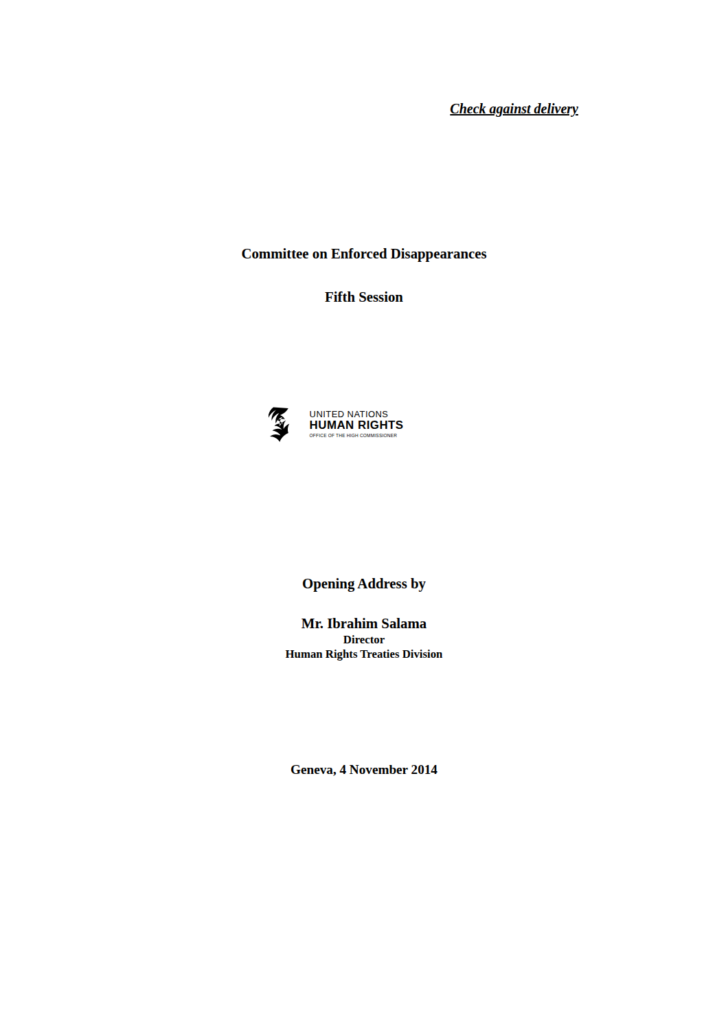Check against delivery
Committee on Enforced Disappearances
Fifth Session
Opening Address by
Mr. Ibrahim Salama
Director
Human Rights Treaties Division
Geneva, 4 November 2014